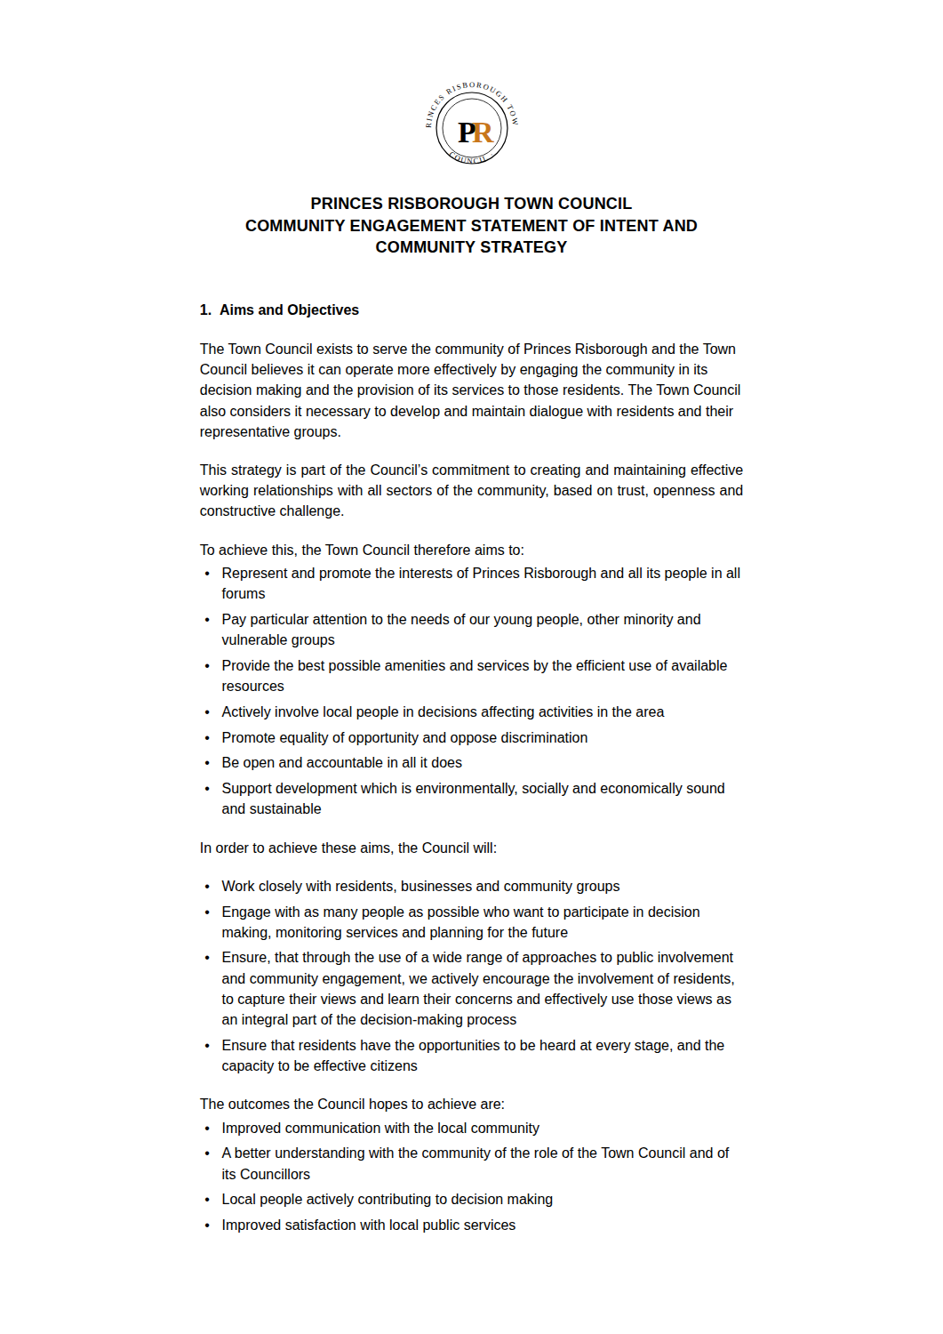PRINCES RISBOROUGH TOWN COUNCIL · P R
Princes Risborough Town Council
Community Engagement Statement of Intent and
Community Strategy
1. Aims and Objectives
The Town Council exists to serve the community of Princes Risborough and the Town Council believes it can operate more effectively by engaging the community in its decision making and the provision of its services to those residents. The Town Council also considers it necessary to develop and maintain dialogue with residents and their representative groups.
This strategy is part of the Council’s commitment to creating and maintaining effective working relationships with all sectors of the community, based on trust, openness and constructive challenge.
To achieve this, the Town Council therefore aims to:
Represent and promote the interests of Princes Risborough and all its people in all forums
Pay particular attention to the needs of our young people, other minority and vulnerable groups
Provide the best possible amenities and services by the efficient use of available resources
Actively involve local people in decisions affecting activities in the area
Promote equality of opportunity and oppose discrimination
Be open and accountable in all it does
Support development which is environmentally, socially and economically sound and sustainable
In order to achieve these aims, the Council will:
Work closely with residents, businesses and community groups
Engage with as many people as possible who want to participate in decision making, monitoring services and planning for the future
Ensure, that through the use of a wide range of approaches to public involvement and community engagement, we actively encourage the involvement of residents, to capture their views and learn their concerns and effectively use those views as an integral part of the decision-making process
Ensure that residents have the opportunities to be heard at every stage, and the capacity to be effective citizens
The outcomes the Council hopes to achieve are:
Improved communication with the local community
A better understanding with the community of the role of the Town Council and of its Councillors
Local people actively contributing to decision making
Improved satisfaction with local public services